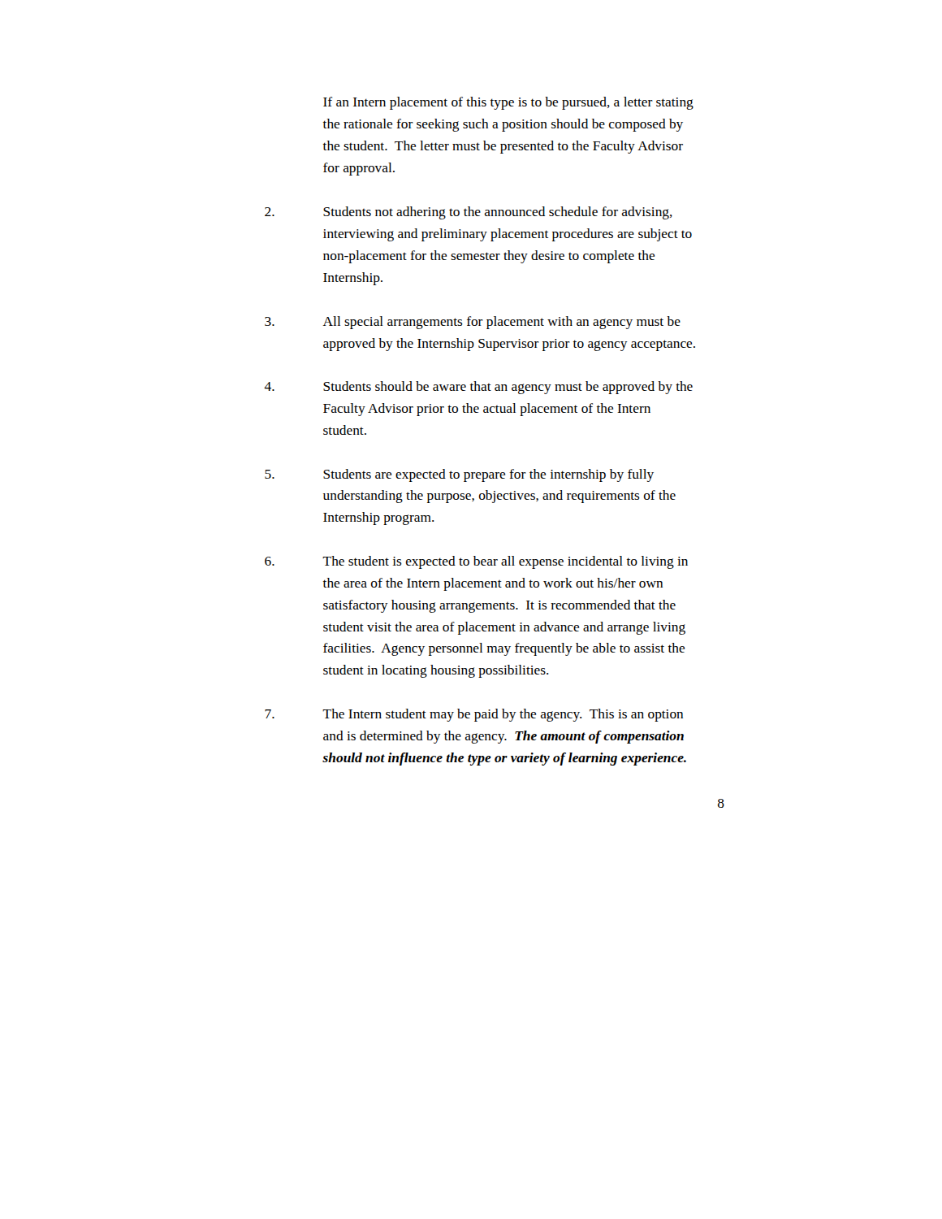If an Intern placement of this type is to be pursued, a letter stating the rationale for seeking such a position should be composed by the student. The letter must be presented to the Faculty Advisor for approval.
2. Students not adhering to the announced schedule for advising, interviewing and preliminary placement procedures are subject to non-placement for the semester they desire to complete the Internship.
3. All special arrangements for placement with an agency must be approved by the Internship Supervisor prior to agency acceptance.
4. Students should be aware that an agency must be approved by the Faculty Advisor prior to the actual placement of the Intern student.
5. Students are expected to prepare for the internship by fully understanding the purpose, objectives, and requirements of the Internship program.
6. The student is expected to bear all expense incidental to living in the area of the Intern placement and to work out his/her own satisfactory housing arrangements. It is recommended that the student visit the area of placement in advance and arrange living facilities. Agency personnel may frequently be able to assist the student in locating housing possibilities.
7. The Intern student may be paid by the agency. This is an option and is determined by the agency. The amount of compensation should not influence the type or variety of learning experience.
8